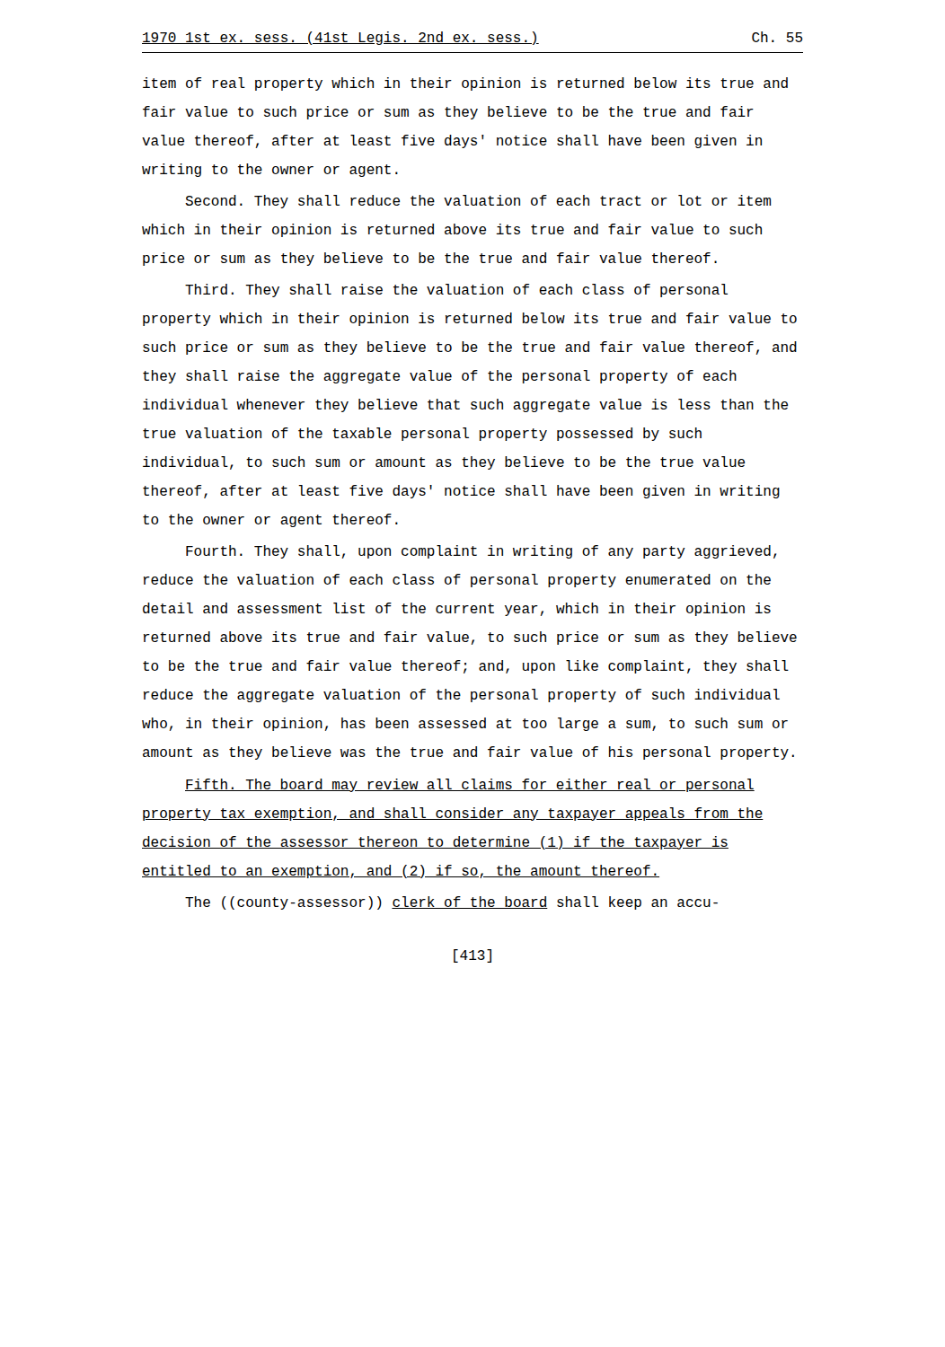1970 1st ex. sess. (41st Legis. 2nd ex. sess.) Ch. 55
item of real property which in their opinion is returned below its true and fair value to such price or sum as they believe to be the true and fair value thereof, after at least five days' notice shall have been given in writing to the owner or agent.
Second. They shall reduce the valuation of each tract or lot or item which in their opinion is returned above its true and fair value to such price or sum as they believe to be the true and fair value thereof.
Third. They shall raise the valuation of each class of personal property which in their opinion is returned below its true and fair value to such price or sum as they believe to be the true and fair value thereof, and they shall raise the aggregate value of the personal property of each individual whenever they believe that such aggregate value is less than the true valuation of the taxable personal property possessed by such individual, to such sum or amount as they believe to be the true value thereof, after at least five days' notice shall have been given in writing to the owner or agent thereof.
Fourth. They shall, upon complaint in writing of any party aggrieved, reduce the valuation of each class of personal property enumerated on the detail and assessment list of the current year, which in their opinion is returned above its true and fair value, to such price or sum as they believe to be the true and fair value thereof; and, upon like complaint, they shall reduce the aggregate valuation of the personal property of such individual who, in their opinion, has been assessed at too large a sum, to such sum or amount as they believe was the true and fair value of his personal property.
Fifth. The board may review all claims for either real or personal property tax exemption, and shall consider any taxpayer appeals from the decision of the assessor thereon to determine (1) if the taxpayer is entitled to an exemption, and (2) if so, the amount thereof.
The ((county-assessor)) clerk of the board shall keep an accu-
[413]